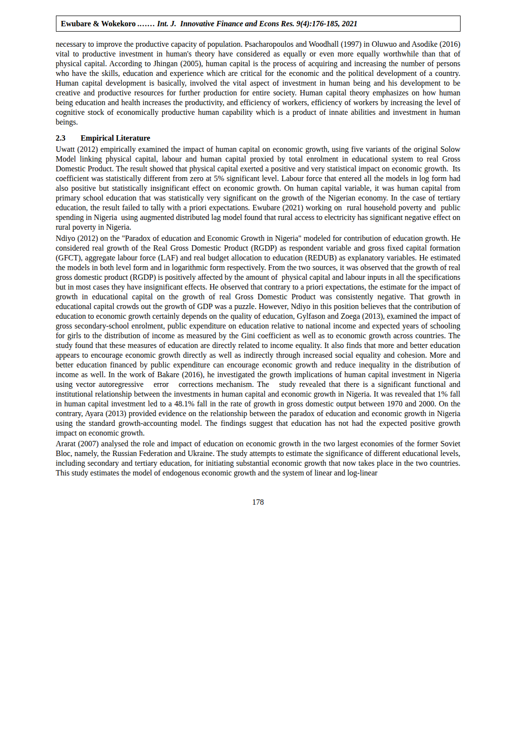Ewubare & Wokekoro .…… Int. J. Innovative Finance and Econs Res. 9(4):176-185, 2021
necessary to improve the productive capacity of population. Psacharopoulos and Woodhall (1997) in Oluwuo and Asodike (2016) vital to productive investment in human's theory have considered as equally or even more equally worthwhile than that of physical capital. According to Jhingan (2005), human capital is the process of acquiring and increasing the number of persons who have the skills, education and experience which are critical for the economic and the political development of a country. Human capital development is basically, involved the vital aspect of investment in human being and his development to be creative and productive resources for further production for entire society. Human capital theory emphasizes on how human being education and health increases the productivity, and efficiency of workers, efficiency of workers by increasing the level of cognitive stock of economically productive human capability which is a product of innate abilities and investment in human beings.
2.3 Empirical Literature
Uwatt (2012) empirically examined the impact of human capital on economic growth, using five variants of the original Solow Model linking physical capital, labour and human capital proxied by total enrolment in educational system to real Gross Domestic Product. The result showed that physical capital exerted a positive and very statistical impact on economic growth. Its coefficient was statistically different from zero at 5% significant level. Labour force that entered all the models in log form had also positive but statistically insignificant effect on economic growth. On human capital variable, it was human capital from primary school education that was statistically very significant on the growth of the Nigerian economy. In the case of tertiary education, the result failed to tally with a priori expectations. Ewubare (2021) working on rural household poverty and public spending in Nigeria using augmented distributed lag model found that rural access to electricity has significant negative effect on rural poverty in Nigeria.
Ndiyo (2012) on the "Paradox of education and Economic Growth in Nigeria" modeled for contribution of education growth. He considered real growth of the Real Gross Domestic Product (RGDP) as respondent variable and gross fixed capital formation (GFCT), aggregate labour force (LAF) and real budget allocation to education (REDUB) as explanatory variables. He estimated the models in both level form and in logarithmic form respectively. From the two sources, it was observed that the growth of real gross domestic product (RGDP) is positively affected by the amount of physical capital and labour inputs in all the specifications but in most cases they have insignificant effects. He observed that contrary to a priori expectations, the estimate for the impact of growth in educational capital on the growth of real Gross Domestic Product was consistently negative. That growth in educational capital crowds out the growth of GDP was a puzzle. However, Ndiyo in this position believes that the contribution of education to economic growth certainly depends on the quality of education, Gylfason and Zoega (2013), examined the impact of gross secondary-school enrolment, public expenditure on education relative to national income and expected years of schooling for girls to the distribution of income as measured by the Gini coefficient as well as to economic growth across countries. The study found that these measures of education are directly related to income equality. It also finds that more and better education appears to encourage economic growth directly as well as indirectly through increased social equality and cohesion. More and better education financed by public expenditure can encourage economic growth and reduce inequality in the distribution of income as well. In the work of Bakare (2016), he investigated the growth implications of human capital investment in Nigeria using vector autoregressive error corrections mechanism. The study revealed that there is a significant functional and institutional relationship between the investments in human capital and economic growth in Nigeria. It was revealed that 1% fall in human capital investment led to a 48.1% fall in the rate of growth in gross domestic output between 1970 and 2000. On the contrary, Ayara (2013) provided evidence on the relationship between the paradox of education and economic growth in Nigeria using the standard growth-accounting model. The findings suggest that education has not had the expected positive growth impact on economic growth.
Ararat (2007) analysed the role and impact of education on economic growth in the two largest economies of the former Soviet Bloc, namely, the Russian Federation and Ukraine. The study attempts to estimate the significance of different educational levels, including secondary and tertiary education, for initiating substantial economic growth that now takes place in the two countries. This study estimates the model of endogenous economic growth and the system of linear and log-linear
178